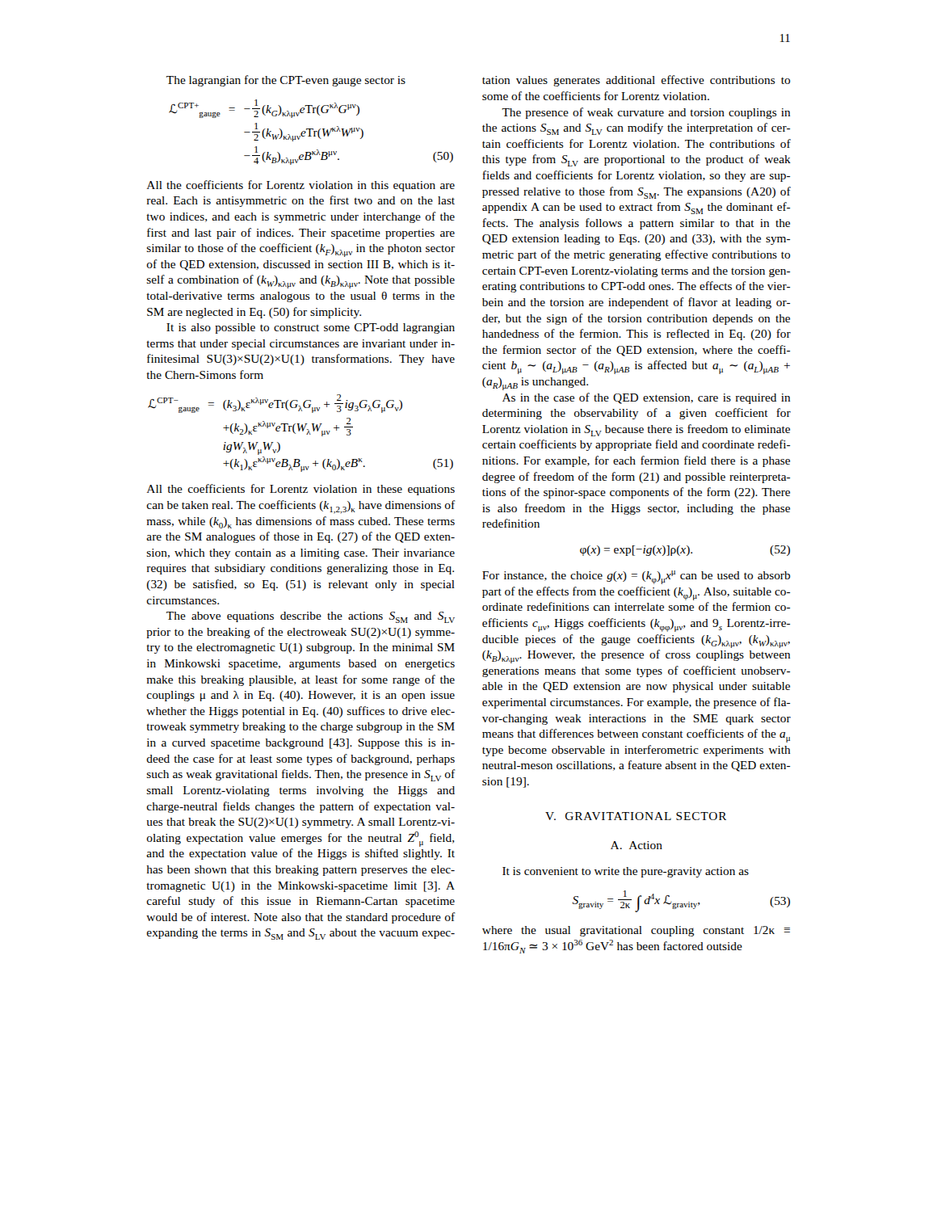11
The lagrangian for the CPT-even gauge sector is
| ℒ CPT+ gauge | = | − 1 2 ( k G ) κλμν e Tr( G κλ G μν ) | |
| | | − 1 2 ( k W ) κλμν e Tr( W κλ W μν ) | |
| | | − 1 4 ( k B ) κλμν e B κλ B μν . | (50) |
All the coefficients for Lorentz violation in this equation are real. Each is antisymmetric on the first two and on the last two indices, and each is symmetric under interchange of the first and last pair of indices. Their spacetime properties are similar to those of the coefficient (kF)κλμν in the photon sector of the QED extension, discussed in section III B, which is itself a combination of (kW)κλμν and (kB)κλμν. Note that possible total-derivative terms analogous to the usual θ terms in the SM are neglected in Eq. (50) for simplicity.
It is also possible to construct some CPT-odd lagrangian terms that under special circumstances are invariant under infinitesimal SU(3)×SU(2)×U(1) transformations. They have the Chern-Simons form
| ℒ CPT− gauge | = | ( k 3 ) κ ε κλμν e Tr( G λ G μν + 2 3 ig 3 G λ G μ G ν ) | |
| | | +( k 2 ) κ ε κλμν e Tr( W λ W μν + 2 3 igW λ W μ W ν ) | |
| | | +( k 1 ) κ ε κλμν eB λ B μν + ( k 0 ) κ eB κ . | (51) |
All the coefficients for Lorentz violation in these equations can be taken real. The coefficients (k1,2,3)κ have dimensions of mass, while (k0)κ has dimensions of mass cubed. These terms are the SM analogues of those in Eq. (27) of the QED extension, which they contain as a limiting case. Their invariance requires that subsidiary conditions generalizing those in Eq. (32) be satisfied, so Eq. (51) is relevant only in special circumstances.
The above equations describe the actions SSM and SLV prior to the breaking of the electroweak SU(2)×U(1) symmetry to the electromagnetic U(1) subgroup. In the minimal SM in Minkowski spacetime, arguments based on energetics make this breaking plausible, at least for some range of the couplings μ and λ in Eq. (40). However, it is an open issue whether the Higgs potential in Eq. (40) suffices to drive electroweak symmetry breaking to the charge subgroup in the SM in a curved spacetime background [43]. Suppose this is indeed the case for at least some types of background, perhaps such as weak gravitational fields. Then, the presence in SLV of small Lorentz-violating terms involving the Higgs and charge-neutral fields changes the pattern of expectation values that break the SU(2)×U(1) symmetry. A small Lorentz-violating expectation value emerges for the neutral Z0μ field, and the expectation value of the Higgs is shifted slightly. It has been shown that this breaking pattern preserves the electromagnetic U(1) in the Minkowski-spacetime limit [3]. A careful study of this issue in Riemann-Cartan spacetime would be of interest. Note also that the standard procedure of expanding the terms in SSM and SLV about the vacuum expectation values generates additional effective contributions to some of the coefficients for Lorentz violation.
The presence of weak curvature and torsion couplings in the actions SSM and SLV can modify the interpretation of certain coefficients for Lorentz violation. The contributions of this type from SLV are proportional to the product of weak fields and coefficients for Lorentz violation, so they are suppressed relative to those from SSM. The expansions (A20) of appendix A can be used to extract from SSM the dominant effects. The analysis follows a pattern similar to that in the QED extension leading to Eqs. (20) and (33), with the symmetric part of the metric generating effective contributions to certain CPT-even Lorentz-violating terms and the torsion generating contributions to CPT-odd ones. The effects of the vierbein and the torsion are independent of flavor at leading order, but the sign of the torsion contribution depends on the handedness of the fermion. This is reflected in Eq. (20) for the fermion sector of the QED extension, where the coefficient bμ ∼ (aL)μAB − (aR)μAB is affected but aμ ∼ (aL)μAB + (aR)μAB is unchanged.
As in the case of the QED extension, care is required in determining the observability of a given coefficient for Lorentz violation in SLV because there is freedom to eliminate certain coefficients by appropriate field and coordinate redefinitions. For example, for each fermion field there is a phase degree of freedom of the form (21) and possible reinterpretations of the spinor-space components of the form (22). There is also freedom in the Higgs sector, including the phase redefinition
φ(x) = exp[−ig(x)]ρ(x). (52)
For instance, the choice g(x) = (kφ)μxμ can be used to absorb part of the effects from the coefficient (kφ)μ. Also, suitable coordinate redefinitions can interrelate some of the fermion coefficients cμν, Higgs coefficients (kφφ)μν, and 9s Lorentz-irreducible pieces of the gauge coefficients (kG)κλμν, (kW)κλμν, (kB)κλμν. However, the presence of cross couplings between generations means that some types of coefficient unobservable in the QED extension are now physical under suitable experimental circumstances. For example, the presence of flavor-changing weak interactions in the SME quark sector means that differences between constant coefficients of the aμ type become observable in interferometric experiments with neutral-meson oscillations, a feature absent in the QED extension [19].
V. Gravitational Sector
A. Action
It is convenient to write the pure-gravity action as
Sgravity = 12κ ∫ d4x ℒgravity, (53)
where the usual gravitational coupling constant 1/2κ ≡ 1/16πGN ≃ 3 × 1036 GeV2 has been factored outside